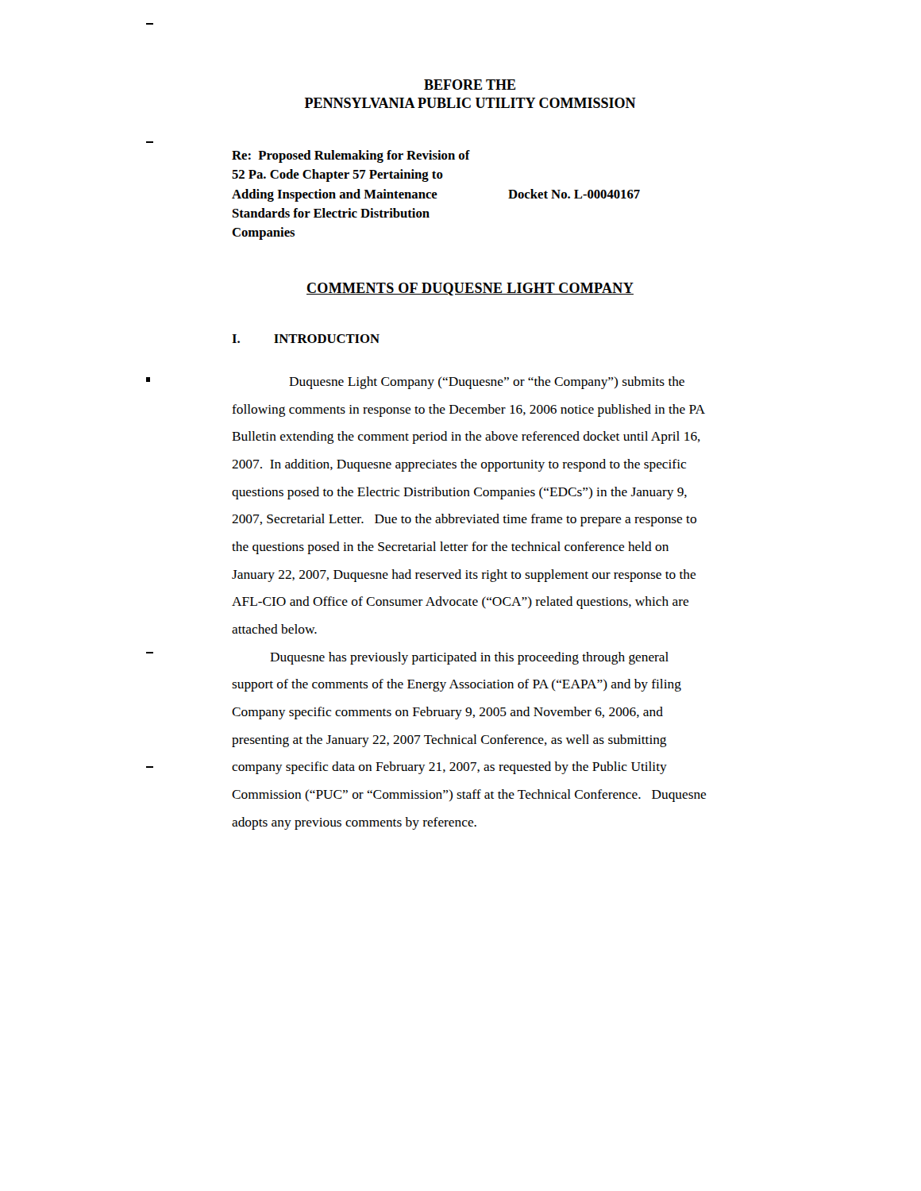BEFORE THE
PENNSYLVANIA PUBLIC UTILITY COMMISSION
| Re: Proposed Rulemaking for Revision of 52 Pa. Code Chapter 57 Pertaining to Adding Inspection and Maintenance Standards for Electric Distribution Companies | Docket No. L-00040167 |
COMMENTS OF DUQUESNE LIGHT COMPANY
I. INTRODUCTION
Duquesne Light Company (“Duquesne” or “the Company”) submits the following comments in response to the December 16, 2006 notice published in the PA Bulletin extending the comment period in the above referenced docket until April 16, 2007. In addition, Duquesne appreciates the opportunity to respond to the specific questions posed to the Electric Distribution Companies (“EDCs”) in the January 9, 2007, Secretarial Letter. Due to the abbreviated time frame to prepare a response to the questions posed in the Secretarial letter for the technical conference held on January 22, 2007, Duquesne had reserved its right to supplement our response to the AFL-CIO and Office of Consumer Advocate (“OCA”) related questions, which are attached below.
Duquesne has previously participated in this proceeding through general support of the comments of the Energy Association of PA (“EAPA”) and by filing Company specific comments on February 9, 2005 and November 6, 2006, and presenting at the January 22, 2007 Technical Conference, as well as submitting company specific data on February 21, 2007, as requested by the Public Utility Commission (“PUC” or “Commission”) staff at the Technical Conference. Duquesne adopts any previous comments by reference.